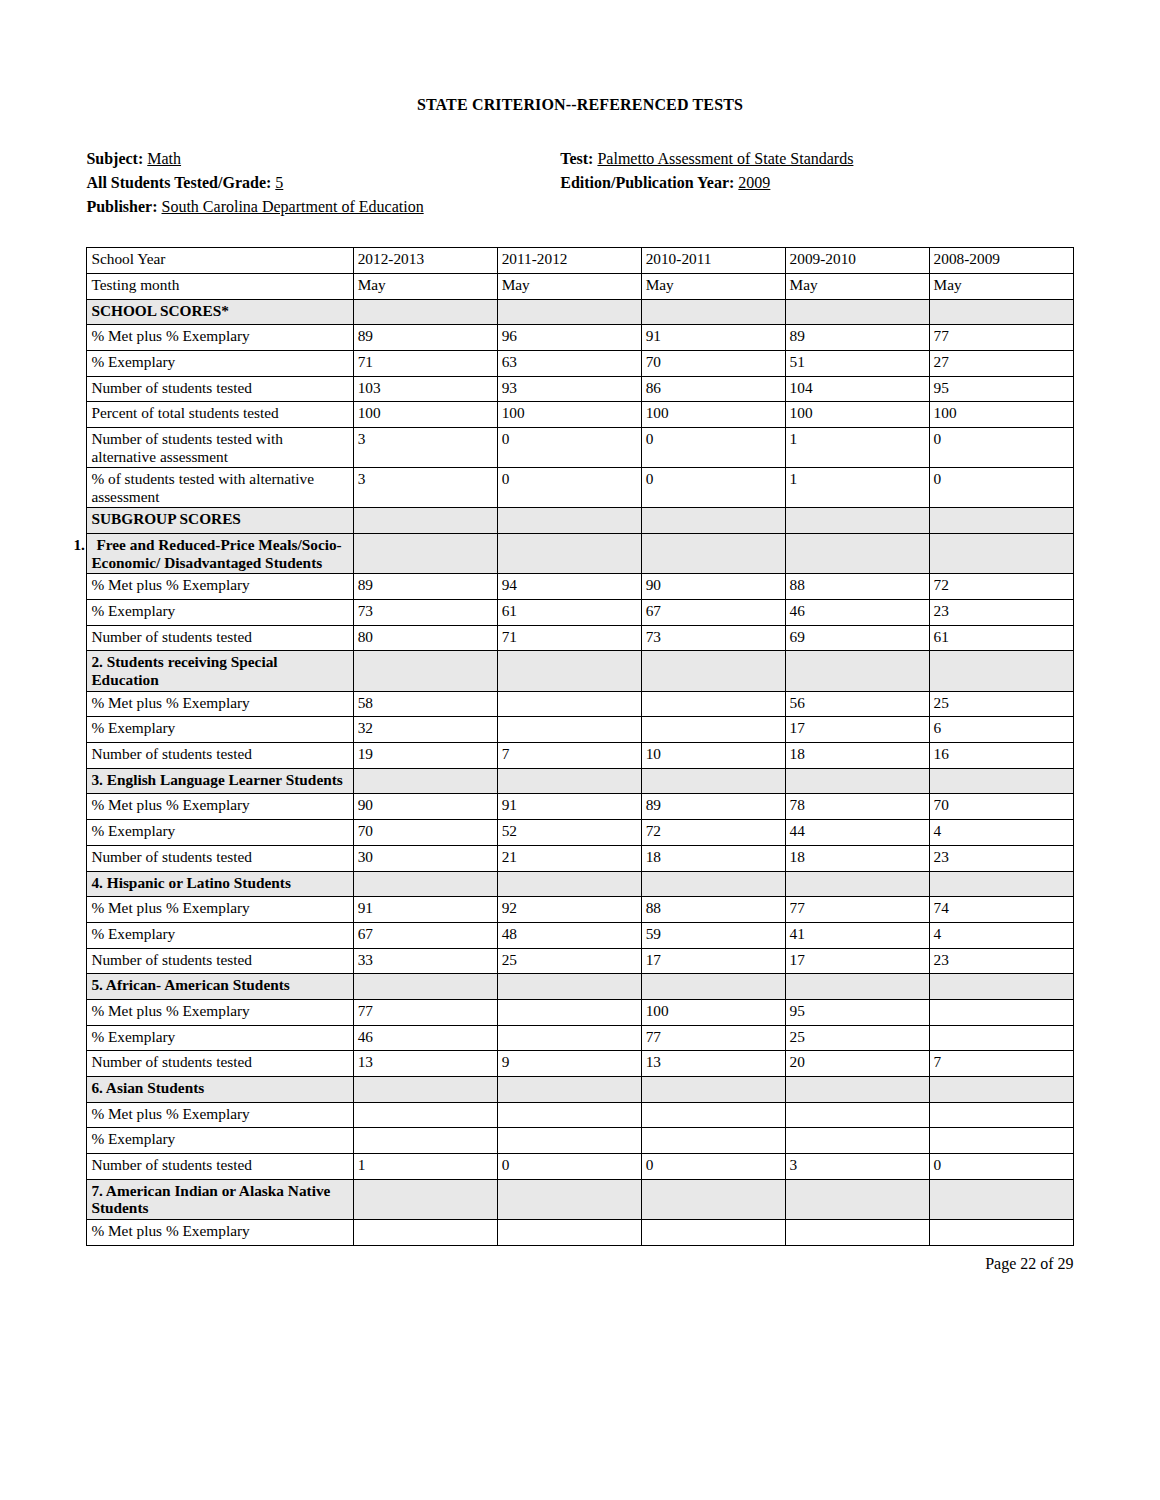STATE CRITERION--REFERENCED TESTS
| Subject: Math | Test: Palmetto Assessment of State Standards |
| All Students Tested/Grade: 5 | Edition/Publication Year: 2009 |
| Publisher: South Carolina Department of Education | |
| School Year | 2012-2013 | 2011-2012 | 2010-2011 | 2009-2010 | 2008-2009 |
| Testing month | May | May | May | May | May |
| SCHOOL SCORES* | | | | | |
| % Met plus % Exemplary | 89 | 96 | 91 | 89 | 77 |
| % Exemplary | 71 | 63 | 70 | 51 | 27 |
| Number of students tested | 103 | 93 | 86 | 104 | 95 |
| Percent of total students tested | 100 | 100 | 100 | 100 | 100 |
| Number of students tested with alternative assessment | 3 | 0 | 0 | 1 | 0 |
| % of students tested with alternative assessment | 3 | 0 | 0 | 1 | 0 |
| SUBGROUP SCORES | | | | | |
| 1. Free and Reduced-Price Meals/Socio-Economic/ Disadvantaged Students | | | | | |
| % Met plus % Exemplary | 89 | 94 | 90 | 88 | 72 |
| % Exemplary | 73 | 61 | 67 | 46 | 23 |
| Number of students tested | 80 | 71 | 73 | 69 | 61 |
| 2. Students receiving Special Education | | | | | |
| % Met plus % Exemplary | 58 | | | 56 | 25 |
| % Exemplary | 32 | | | 17 | 6 |
| Number of students tested | 19 | 7 | 10 | 18 | 16 |
| 3. English Language Learner Students | | | | | |
| % Met plus % Exemplary | 90 | 91 | 89 | 78 | 70 |
| % Exemplary | 70 | 52 | 72 | 44 | 4 |
| Number of students tested | 30 | 21 | 18 | 18 | 23 |
| 4. Hispanic or Latino Students | | | | | |
| % Met plus % Exemplary | 91 | 92 | 88 | 77 | 74 |
| % Exemplary | 67 | 48 | 59 | 41 | 4 |
| Number of students tested | 33 | 25 | 17 | 17 | 23 |
| 5. African- American Students | | | | | |
| % Met plus % Exemplary | 77 | | 100 | 95 | |
| % Exemplary | 46 | | 77 | 25 | |
| Number of students tested | 13 | 9 | 13 | 20 | 7 |
| 6. Asian Students | | | | | |
| % Met plus % Exemplary | | | | | |
| % Exemplary | | | | | |
| Number of students tested | 1 | 0 | 0 | 3 | 0 |
| 7. American Indian or Alaska Native Students | | | | | |
| % Met plus % Exemplary | | | | | |
Page 22 of 29